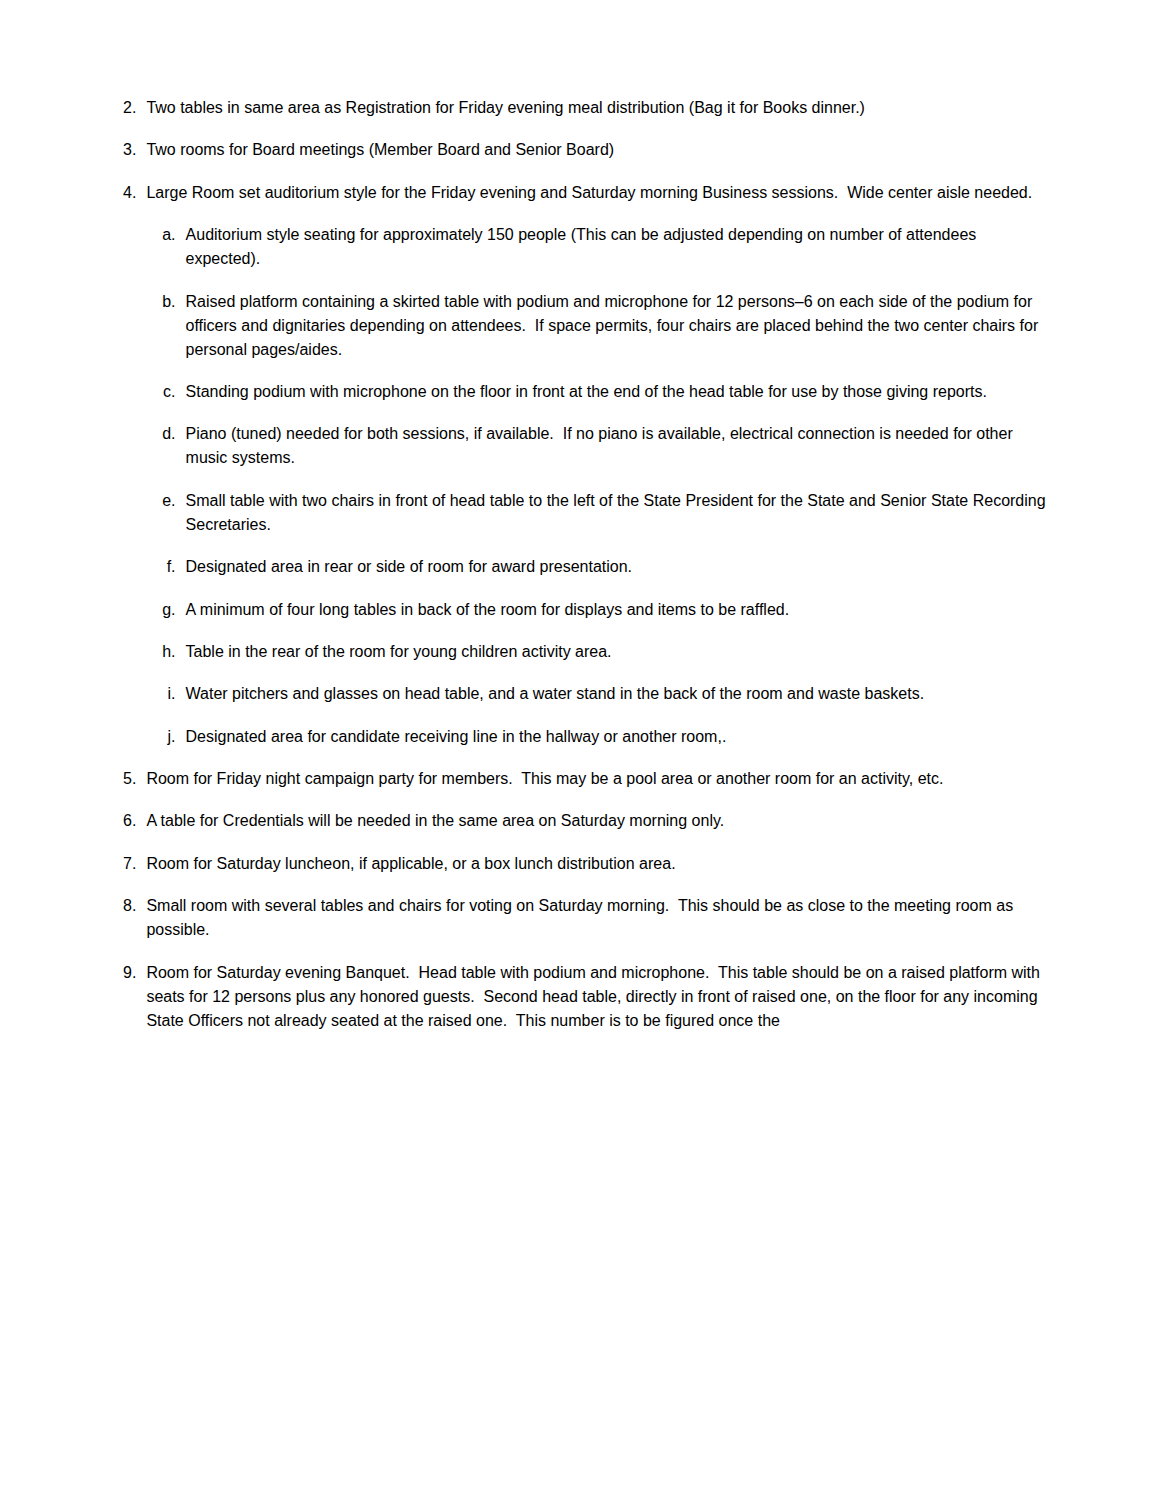Two tables in same area as Registration for Friday evening meal distribution (Bag it for Books dinner.)
Two rooms for Board meetings (Member Board and Senior Board)
Large Room set auditorium style for the Friday evening and Saturday morning Business sessions. Wide center aisle needed.
Auditorium style seating for approximately 150 people (This can be adjusted depending on number of attendees expected).
Raised platform containing a skirted table with podium and microphone for 12 persons–6 on each side of the podium for officers and dignitaries depending on attendees. If space permits, four chairs are placed behind the two center chairs for personal pages/aides.
Standing podium with microphone on the floor in front at the end of the head table for use by those giving reports.
Piano (tuned) needed for both sessions, if available. If no piano is available, electrical connection is needed for other music systems.
Small table with two chairs in front of head table to the left of the State President for the State and Senior State Recording Secretaries.
Designated area in rear or side of room for award presentation.
A minimum of four long tables in back of the room for displays and items to be raffled.
Table in the rear of the room for young children activity area.
Water pitchers and glasses on head table, and a water stand in the back of the room and waste baskets.
Designated area for candidate receiving line in the hallway or another room,.
Room for Friday night campaign party for members. This may be a pool area or another room for an activity, etc.
A table for Credentials will be needed in the same area on Saturday morning only.
Room for Saturday luncheon, if applicable, or a box lunch distribution area.
Small room with several tables and chairs for voting on Saturday morning. This should be as close to the meeting room as possible.
Room for Saturday evening Banquet. Head table with podium and microphone. This table should be on a raised platform with seats for 12 persons plus any honored guests. Second head table, directly in front of raised one, on the floor for any incoming State Officers not already seated at the raised one. This number is to be figured once the